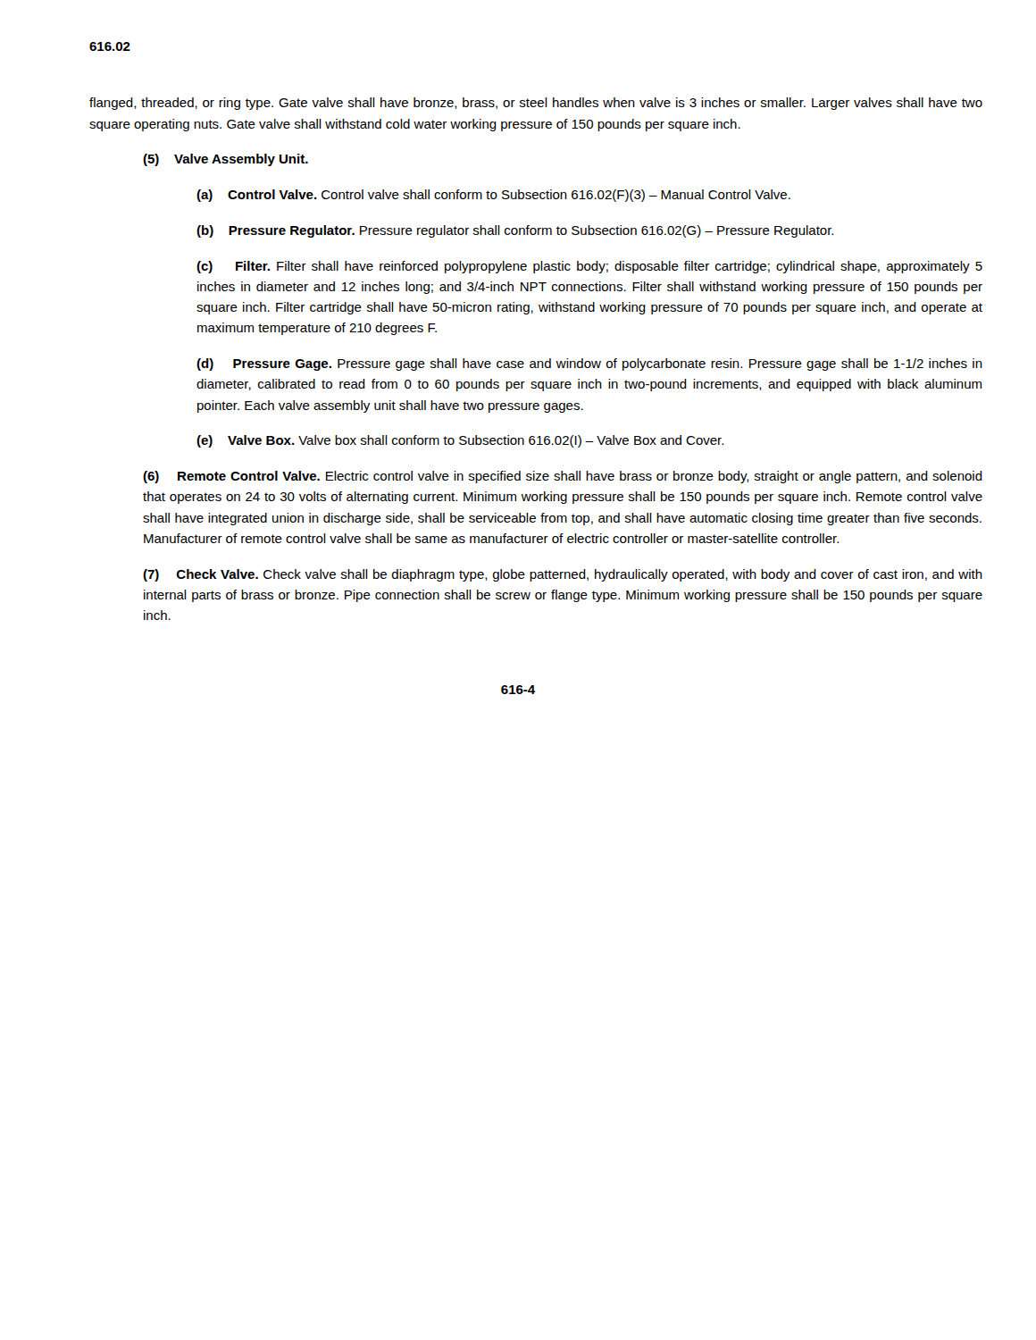616.02
flanged, threaded, or ring type. Gate valve shall have bronze, brass, or steel handles when valve is 3 inches or smaller. Larger valves shall have two square operating nuts. Gate valve shall withstand cold water working pressure of 150 pounds per square inch.
(5) Valve Assembly Unit.
(a) Control Valve. Control valve shall conform to Subsection 616.02(F)(3) – Manual Control Valve.
(b) Pressure Regulator. Pressure regulator shall conform to Subsection 616.02(G) – Pressure Regulator.
(c) Filter. Filter shall have reinforced polypropylene plastic body; disposable filter cartridge; cylindrical shape, approximately 5 inches in diameter and 12 inches long; and 3/4-inch NPT connections. Filter shall withstand working pressure of 150 pounds per square inch. Filter cartridge shall have 50-micron rating, withstand working pressure of 70 pounds per square inch, and operate at maximum temperature of 210 degrees F.
(d) Pressure Gage. Pressure gage shall have case and window of polycarbonate resin. Pressure gage shall be 1-1/2 inches in diameter, calibrated to read from 0 to 60 pounds per square inch in two-pound increments, and equipped with black aluminum pointer. Each valve assembly unit shall have two pressure gages.
(e) Valve Box. Valve box shall conform to Subsection 616.02(I) – Valve Box and Cover.
(6) Remote Control Valve. Electric control valve in specified size shall have brass or bronze body, straight or angle pattern, and solenoid that operates on 24 to 30 volts of alternating current. Minimum working pressure shall be 150 pounds per square inch. Remote control valve shall have integrated union in discharge side, shall be serviceable from top, and shall have automatic closing time greater than five seconds. Manufacturer of remote control valve shall be same as manufacturer of electric controller or master-satellite controller.
(7) Check Valve. Check valve shall be diaphragm type, globe patterned, hydraulically operated, with body and cover of cast iron, and with internal parts of brass or bronze. Pipe connection shall be screw or flange type. Minimum working pressure shall be 150 pounds per square inch.
616-4